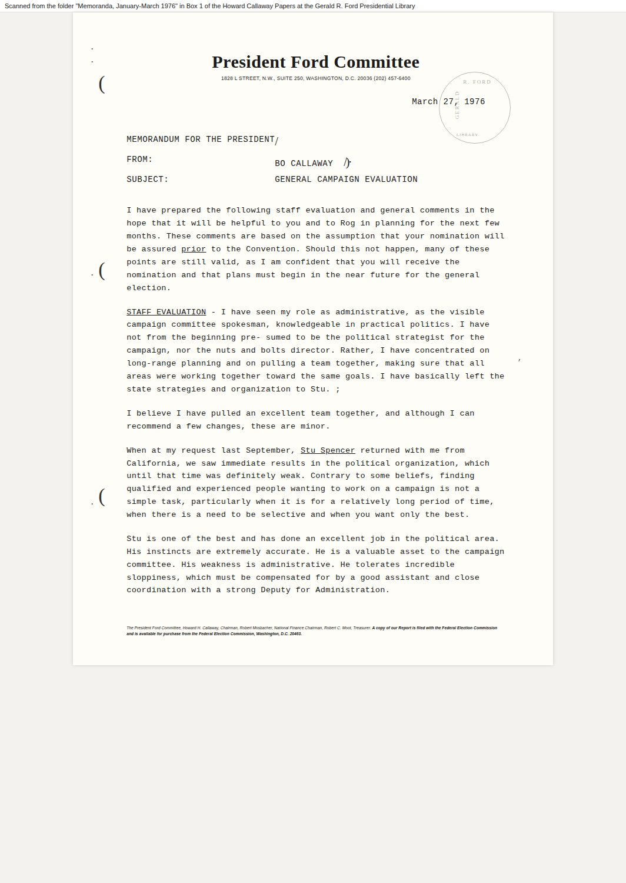Scanned from the folder "Memoranda, January-March 1976" in Box 1 of the Howard Callaway Papers at the Gerald R. Ford Presidential Library
.
.
.
.
(
(
(
,
President Ford Committee
1828 L STREET, N.W., SUITE 250, WASHINGTON, D.C. 20036 (202) 457-6400
March 27, 1976
R. FORD GERALD LIBRARY
| MEMORANDUM FOR THE PRESIDENT | / |
| FROM: | BO CALLAWAY /)⋅ |
| SUBJECT: | GENERAL CAMPAIGN EVALUATION |
I have prepared the following staff evaluation and general comments in the hope that it will be helpful to you and to Rog in planning for the next few months. These comments are based on the assumption that your nomination will be assured prior to the Convention. Should this not happen, many of these points are still valid, as I am confident that you will receive the nomination and that plans must begin in the near future for the general election.
STAFF EVALUATION - I have seen my role as administrative, as the visible campaign committee spokesman, knowledgeable in practical politics. I have not from the beginning pre- sumed to be the political strategist for the campaign, nor the nuts and bolts director. Rather, I have concentrated on long-range planning and on pulling a team together, making sure that all areas were working together toward the same goals. I have basically left the state strategies and organization to Stu. ;
I believe I have pulled an excellent team together, and although I can recommend a few changes, these are minor.
When at my request last September, Stu Spencer returned with me from California, we saw immediate results in the political organization, which until that time was definitely weak. Contrary to some beliefs, finding qualified and experienced people wanting to work on a campaign is not a simple task, particularly when it is for a relatively long period of time, when there is a need to be selective and when you want only the best.
Stu is one of the best and has done an excellent job in the political area. His instincts are extremely accurate. He is a valuable asset to the campaign committee. His weakness is administrative. He tolerates incredible sloppiness, which must be compensated for by a good assistant and close coordination with a strong Deputy for Administration.
The President Ford Committee, Howard H. Callaway, Chairman, Robert Mosbacher, National Finance Chairman, Robert C. Moot, Treasurer. A copy of our Report is filed with the Federal Election Commission and is available for purchase from the Federal Election Commission, Washington, D.C. 20463.